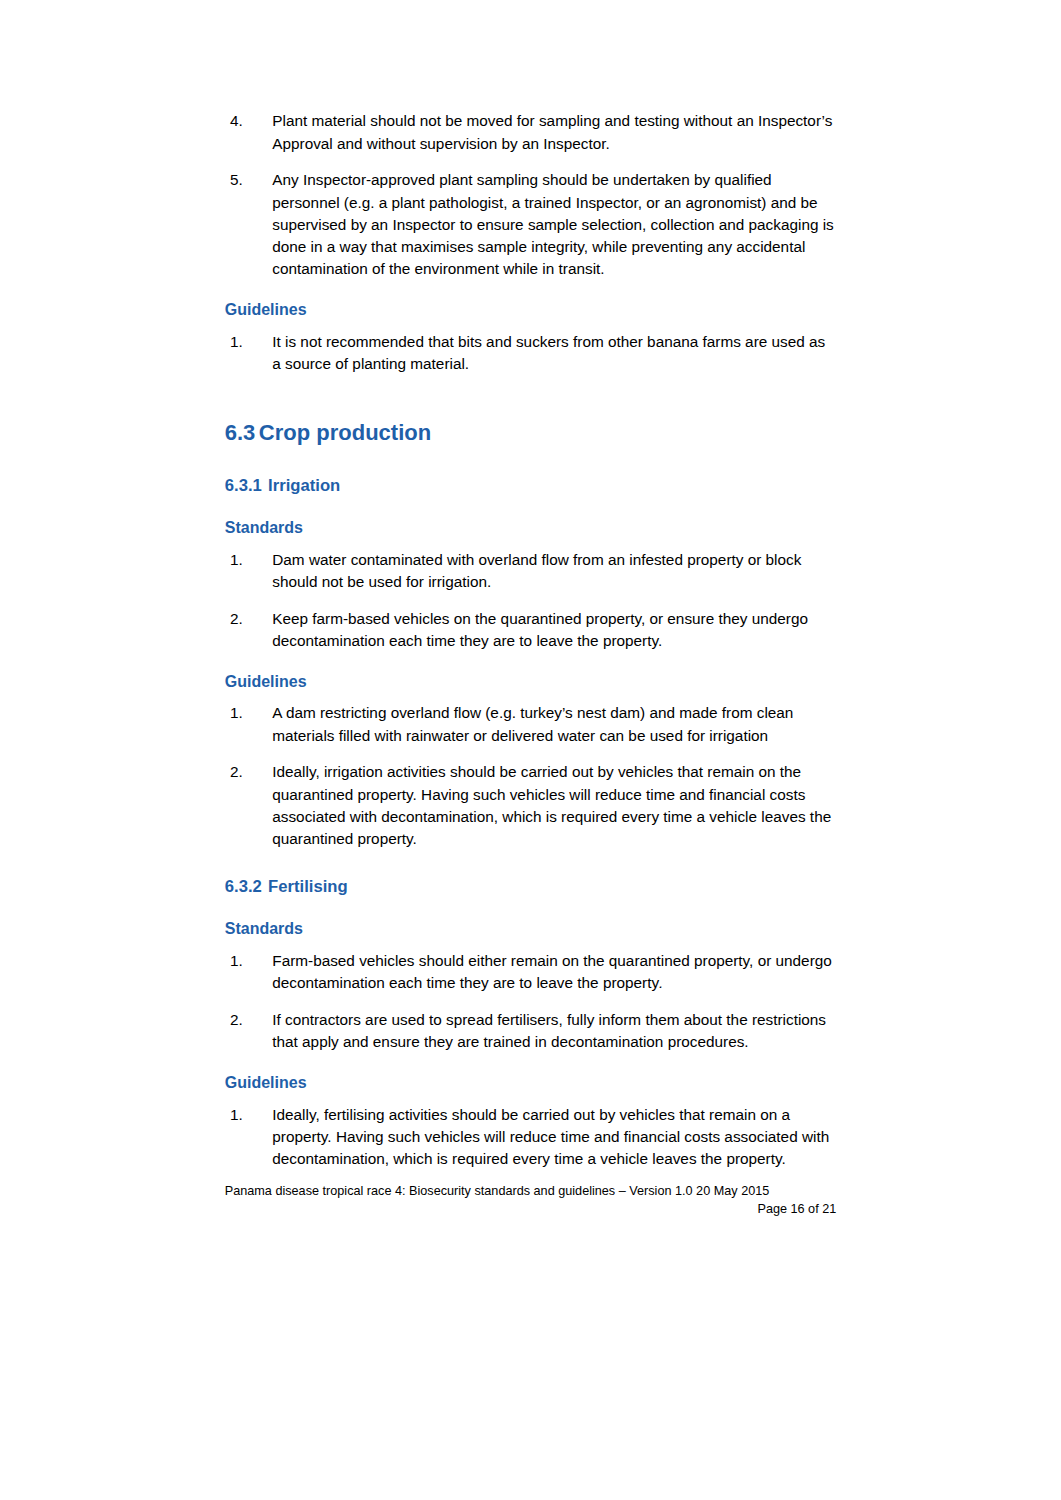4. Plant material should not be moved for sampling and testing without an Inspector’s Approval and without supervision by an Inspector.
5. Any Inspector-approved plant sampling should be undertaken by qualified personnel (e.g. a plant pathologist, a trained Inspector, or an agronomist) and be supervised by an Inspector to ensure sample selection, collection and packaging is done in a way that maximises sample integrity, while preventing any accidental contamination of the environment while in transit.
Guidelines
1. It is not recommended that bits and suckers from other banana farms are used as a source of planting material.
6.3 Crop production
6.3.1 Irrigation
Standards
1. Dam water contaminated with overland flow from an infested property or block should not be used for irrigation.
2. Keep farm-based vehicles on the quarantined property, or ensure they undergo decontamination each time they are to leave the property.
Guidelines
1. A dam restricting overland flow (e.g. turkey’s nest dam) and made from clean materials filled with rainwater or delivered water can be used for irrigation
2. Ideally, irrigation activities should be carried out by vehicles that remain on the quarantined property. Having such vehicles will reduce time and financial costs associated with decontamination, which is required every time a vehicle leaves the quarantined property.
6.3.2 Fertilising
Standards
1. Farm-based vehicles should either remain on the quarantined property, or undergo decontamination each time they are to leave the property.
2. If contractors are used to spread fertilisers, fully inform them about the restrictions that apply and ensure they are trained in decontamination procedures.
Guidelines
1. Ideally, fertilising activities should be carried out by vehicles that remain on a property. Having such vehicles will reduce time and financial costs associated with decontamination, which is required every time a vehicle leaves the property.
Panama disease tropical race 4: Biosecurity standards and guidelines – Version 1.0 20 May 2015 Page 16 of 21